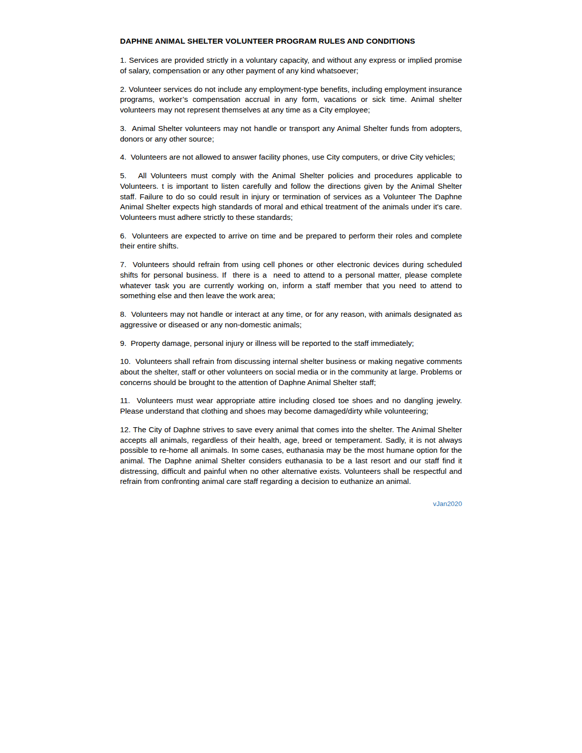DAPHNE ANIMAL SHELTER VOLUNTEER PROGRAM RULES AND CONDITIONS
1. Services are provided strictly in a voluntary capacity, and without any express or implied promise of salary, compensation or any other payment of any kind whatsoever;
2. Volunteer services do not include any employment-type benefits, including employment insurance programs, worker’s compensation accrual in any form, vacations or sick time. Animal shelter volunteers may not represent themselves at any time as a City employee;
3. Animal Shelter volunteers may not handle or transport any Animal Shelter funds from adopters, donors or any other source;
4. Volunteers are not allowed to answer facility phones, use City computers, or drive City vehicles;
5. All Volunteers must comply with the Animal Shelter policies and procedures applicable to Volunteers. t is important to listen carefully and follow the directions given by the Animal Shelter staff. Failure to do so could result in injury or termination of services as a Volunteer The Daphne Animal Shelter expects high standards of moral and ethical treatment of the animals under it's care. Volunteers must adhere strictly to these standards;
6. Volunteers are expected to arrive on time and be prepared to perform their roles and complete their entire shifts.
7. Volunteers should refrain from using cell phones or other electronic devices during scheduled shifts for personal business. If there is a need to attend to a personal matter, please complete whatever task you are currently working on, inform a staff member that you need to attend to something else and then leave the work area;
8. Volunteers may not handle or interact at any time, or for any reason, with animals designated as aggressive or diseased or any non-domestic animals;
9. Property damage, personal injury or illness will be reported to the staff immediately;
10. Volunteers shall refrain from discussing internal shelter business or making negative comments about the shelter, staff or other volunteers on social media or in the community at large. Problems or concerns should be brought to the attention of Daphne Animal Shelter staff;
11. Volunteers must wear appropriate attire including closed toe shoes and no dangling jewelry. Please understand that clothing and shoes may become damaged/dirty while volunteering;
12. The City of Daphne strives to save every animal that comes into the shelter. The Animal Shelter accepts all animals, regardless of their health, age, breed or temperament. Sadly, it is not always possible to re-home all animals. In some cases, euthanasia may be the most humane option for the animal. The Daphne animal Shelter considers euthanasia to be a last resort and our staff find it distressing, difficult and painful when no other alternative exists. Volunteers shall be respectful and refrain from confronting animal care staff regarding a decision to euthanize an animal.
vJan2020